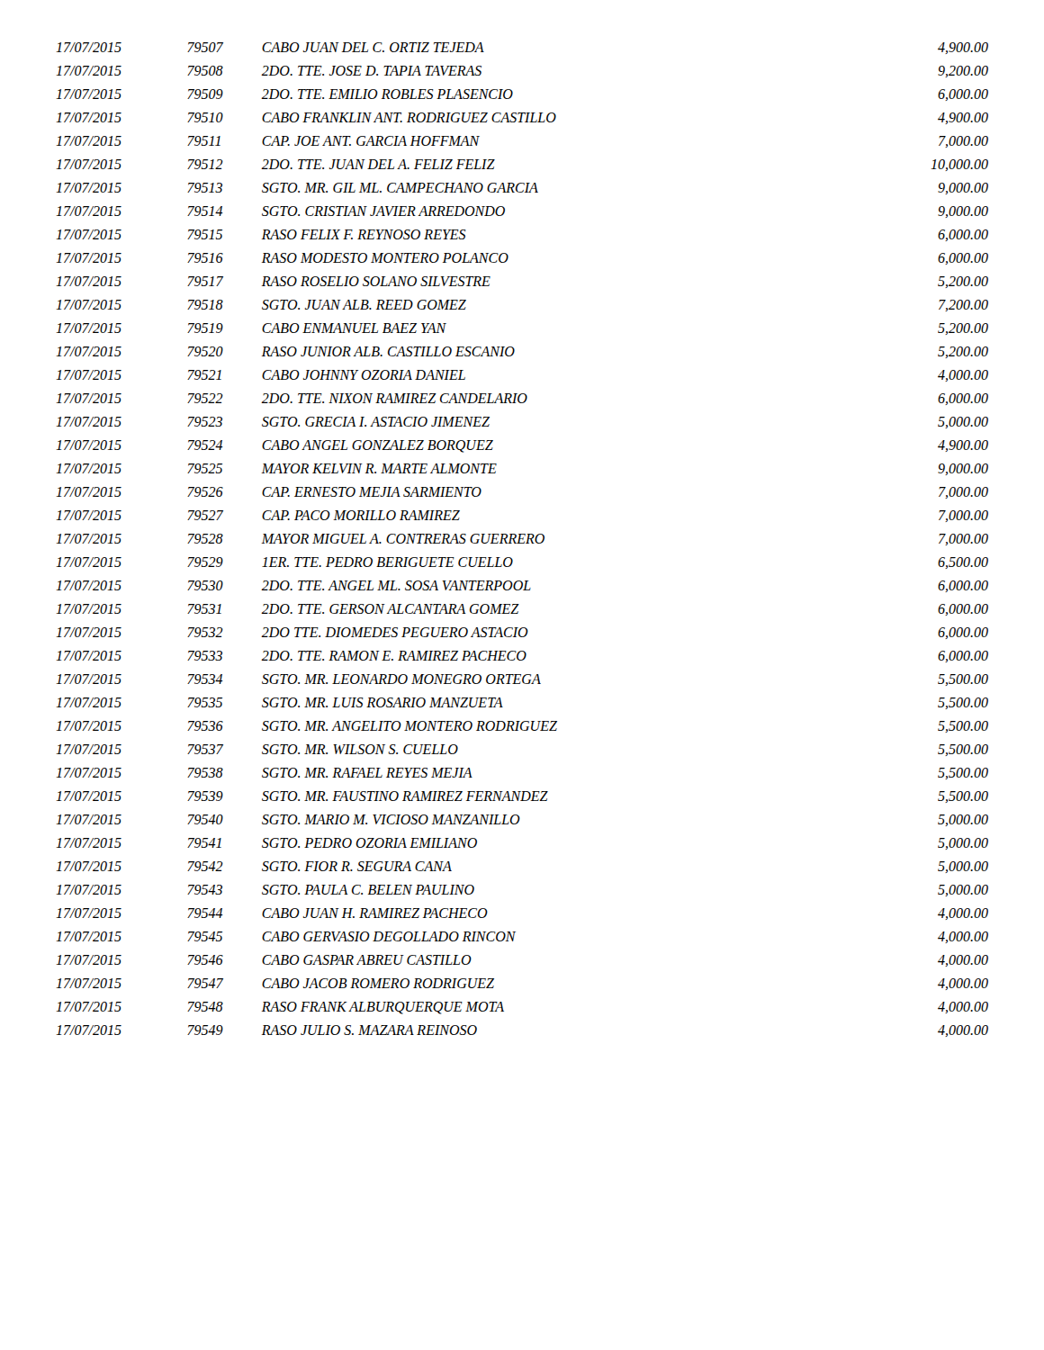| 17/07/2015 | 79507 | CABO JUAN DEL C. ORTIZ TEJEDA | 4,900.00 |
| 17/07/2015 | 79508 | 2DO. TTE. JOSE D. TAPIA TAVERAS | 9,200.00 |
| 17/07/2015 | 79509 | 2DO. TTE. EMILIO ROBLES PLASENCIO | 6,000.00 |
| 17/07/2015 | 79510 | CABO FRANKLIN ANT. RODRIGUEZ CASTILLO | 4,900.00 |
| 17/07/2015 | 79511 | CAP. JOE ANT. GARCIA HOFFMAN | 7,000.00 |
| 17/07/2015 | 79512 | 2DO. TTE. JUAN DEL A. FELIZ FELIZ | 10,000.00 |
| 17/07/2015 | 79513 | SGTO. MR. GIL ML. CAMPECHANO GARCIA | 9,000.00 |
| 17/07/2015 | 79514 | SGTO. CRISTIAN JAVIER ARREDONDO | 9,000.00 |
| 17/07/2015 | 79515 | RASO FELIX F. REYNOSO REYES | 6,000.00 |
| 17/07/2015 | 79516 | RASO MODESTO MONTERO POLANCO | 6,000.00 |
| 17/07/2015 | 79517 | RASO ROSELIO SOLANO SILVESTRE | 5,200.00 |
| 17/07/2015 | 79518 | SGTO. JUAN ALB. REED GOMEZ | 7,200.00 |
| 17/07/2015 | 79519 | CABO ENMANUEL BAEZ YAN | 5,200.00 |
| 17/07/2015 | 79520 | RASO JUNIOR ALB. CASTILLO ESCANIO | 5,200.00 |
| 17/07/2015 | 79521 | CABO JOHNNY OZORIA DANIEL | 4,000.00 |
| 17/07/2015 | 79522 | 2DO. TTE. NIXON RAMIREZ CANDELARIO | 6,000.00 |
| 17/07/2015 | 79523 | SGTO. GRECIA I. ASTACIO JIMENEZ | 5,000.00 |
| 17/07/2015 | 79524 | CABO ANGEL GONZALEZ BORQUEZ | 4,900.00 |
| 17/07/2015 | 79525 | MAYOR KELVIN R. MARTE ALMONTE | 9,000.00 |
| 17/07/2015 | 79526 | CAP. ERNESTO MEJIA SARMIENTO | 7,000.00 |
| 17/07/2015 | 79527 | CAP. PACO MORILLO RAMIREZ | 7,000.00 |
| 17/07/2015 | 79528 | MAYOR MIGUEL A. CONTRERAS GUERRERO | 7,000.00 |
| 17/07/2015 | 79529 | 1ER. TTE. PEDRO BERIGUETE CUELLO | 6,500.00 |
| 17/07/2015 | 79530 | 2DO. TTE. ANGEL ML. SOSA VANTERPOOL | 6,000.00 |
| 17/07/2015 | 79531 | 2DO. TTE. GERSON ALCANTARA GOMEZ | 6,000.00 |
| 17/07/2015 | 79532 | 2DO TTE. DIOMEDES PEGUERO ASTACIO | 6,000.00 |
| 17/07/2015 | 79533 | 2DO. TTE. RAMON E. RAMIREZ PACHECO | 6,000.00 |
| 17/07/2015 | 79534 | SGTO. MR. LEONARDO MONEGRO ORTEGA | 5,500.00 |
| 17/07/2015 | 79535 | SGTO. MR. LUIS ROSARIO MANZUETA | 5,500.00 |
| 17/07/2015 | 79536 | SGTO. MR. ANGELITO MONTERO RODRIGUEZ | 5,500.00 |
| 17/07/2015 | 79537 | SGTO. MR. WILSON S. CUELLO | 5,500.00 |
| 17/07/2015 | 79538 | SGTO. MR. RAFAEL REYES MEJIA | 5,500.00 |
| 17/07/2015 | 79539 | SGTO. MR. FAUSTINO RAMIREZ FERNANDEZ | 5,500.00 |
| 17/07/2015 | 79540 | SGTO. MARIO M. VICIOSO MANZANILLO | 5,000.00 |
| 17/07/2015 | 79541 | SGTO. PEDRO OZORIA EMILIANO | 5,000.00 |
| 17/07/2015 | 79542 | SGTO. FIOR R. SEGURA CANA | 5,000.00 |
| 17/07/2015 | 79543 | SGTO. PAULA C. BELEN PAULINO | 5,000.00 |
| 17/07/2015 | 79544 | CABO JUAN H. RAMIREZ PACHECO | 4,000.00 |
| 17/07/2015 | 79545 | CABO GERVASIO DEGOLLADO RINCON | 4,000.00 |
| 17/07/2015 | 79546 | CABO GASPAR ABREU CASTILLO | 4,000.00 |
| 17/07/2015 | 79547 | CABO JACOB ROMERO RODRIGUEZ | 4,000.00 |
| 17/07/2015 | 79548 | RASO FRANK ALBURQUERQUE MOTA | 4,000.00 |
| 17/07/2015 | 79549 | RASO JULIO S. MAZARA REINOSO | 4,000.00 |